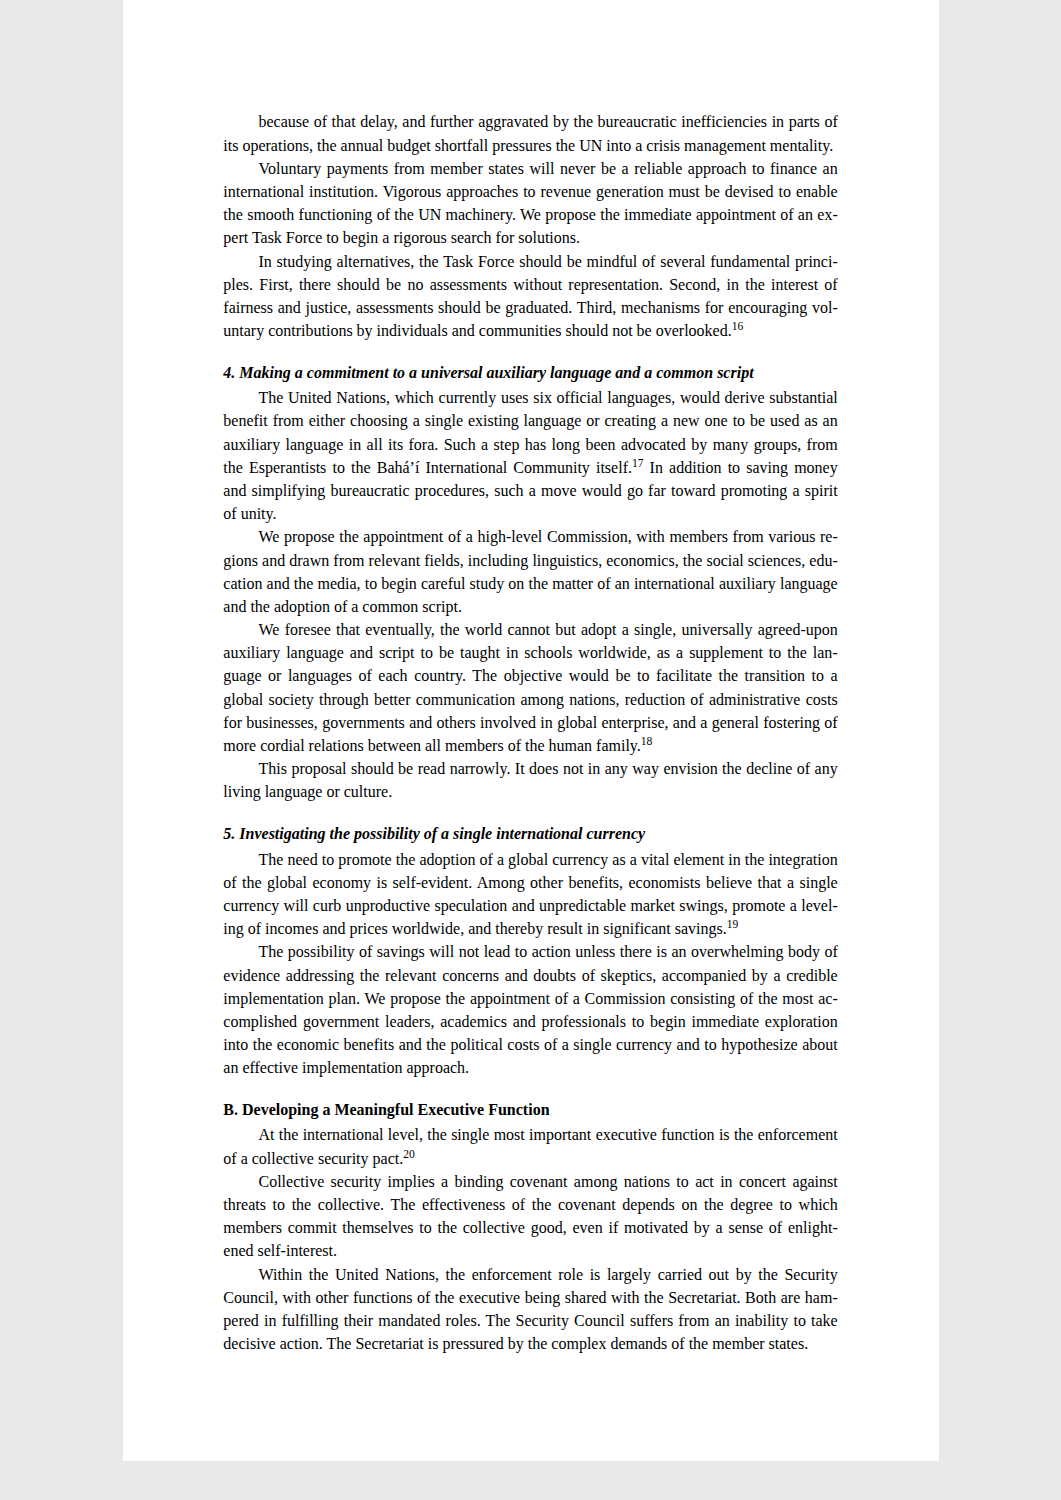because of that delay, and further aggravated by the bureaucratic inefficiencies in parts of its operations, the annual budget shortfall pressures the UN into a crisis management mentality.
Voluntary payments from member states will never be a reliable approach to finance an international institution. Vigorous approaches to revenue generation must be devised to enable the smooth functioning of the UN machinery. We propose the immediate appointment of an expert Task Force to begin a rigorous search for solutions.
In studying alternatives, the Task Force should be mindful of several fundamental principles. First, there should be no assessments without representation. Second, in the interest of fairness and justice, assessments should be graduated. Third, mechanisms for encouraging voluntary contributions by individuals and communities should not be overlooked.16
4. Making a commitment to a universal auxiliary language and a common script
The United Nations, which currently uses six official languages, would derive substantial benefit from either choosing a single existing language or creating a new one to be used as an auxiliary language in all its fora. Such a step has long been advocated by many groups, from the Esperantists to the Bahá’í International Community itself.17 In addition to saving money and simplifying bureaucratic procedures, such a move would go far toward promoting a spirit of unity.
We propose the appointment of a high-level Commission, with members from various regions and drawn from relevant fields, including linguistics, economics, the social sciences, education and the media, to begin careful study on the matter of an international auxiliary language and the adoption of a common script.
We foresee that eventually, the world cannot but adopt a single, universally agreed-upon auxiliary language and script to be taught in schools worldwide, as a supplement to the language or languages of each country. The objective would be to facilitate the transition to a global society through better communication among nations, reduction of administrative costs for businesses, governments and others involved in global enterprise, and a general fostering of more cordial relations between all members of the human family.18
This proposal should be read narrowly. It does not in any way envision the decline of any living language or culture.
5. Investigating the possibility of a single international currency
The need to promote the adoption of a global currency as a vital element in the integration of the global economy is self-evident. Among other benefits, economists believe that a single currency will curb unproductive speculation and unpredictable market swings, promote a leveling of incomes and prices worldwide, and thereby result in significant savings.19
The possibility of savings will not lead to action unless there is an overwhelming body of evidence addressing the relevant concerns and doubts of skeptics, accompanied by a credible implementation plan. We propose the appointment of a Commission consisting of the most accomplished government leaders, academics and professionals to begin immediate exploration into the economic benefits and the political costs of a single currency and to hypothesize about an effective implementation approach.
B. Developing a Meaningful Executive Function
At the international level, the single most important executive function is the enforcement of a collective security pact.20
Collective security implies a binding covenant among nations to act in concert against threats to the collective. The effectiveness of the covenant depends on the degree to which members commit themselves to the collective good, even if motivated by a sense of enlightened self-interest.
Within the United Nations, the enforcement role is largely carried out by the Security Council, with other functions of the executive being shared with the Secretariat. Both are hampered in fulfilling their mandated roles. The Security Council suffers from an inability to take decisive action. The Secretariat is pressured by the complex demands of the member states.